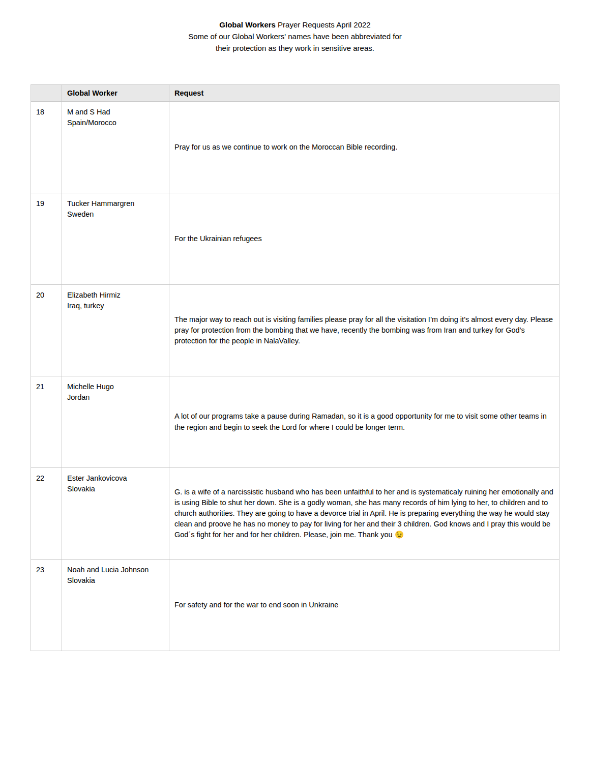Global Workers Prayer Requests April 2022
Some of our Global Workers' names have been abbreviated for
their protection as they work in sensitive areas.
| | Global Worker | Request |
| --- | --- | --- |
| 18 | M and S Had Spain/Morocco | Pray for us as we continue to work on the Moroccan Bible recording. |
| 19 | Tucker Hammargren Sweden | For the Ukrainian refugees |
| 20 | Elizabeth Hirmiz Iraq, turkey | The major way to reach out is visiting families please pray for all the visitation I’m doing it’s almost every day. Please pray for protection from the bombing that we have, recently the bombing was from Iran and turkey for God’s protection for the people in NalaValley. |
| 21 | Michelle Hugo Jordan | A lot of our programs take a pause during Ramadan, so it is a good opportunity for me to visit some other teams in the region and begin to seek the Lord for where I could be longer term. |
| 22 | Ester Jankovicova Slovakia | G. is a wife of a narcissistic husband who has been unfaithful to her and is systematicaly ruining her emotionally and is using Bible to shut her down. She is a godly woman, she has many records of him lying to her, to children and to church authorities. They are going to have a devorce trial in April. He is preparing everything the way he would stay clean and proove he has no money to pay for living for her and their 3 children. God knows and I pray this would be God´s fight for her and for her children. Please, join me. Thank you 😉 |
| 23 | Noah and Lucia Johnson Slovakia | For safety and for the war to end soon in Unkraine |